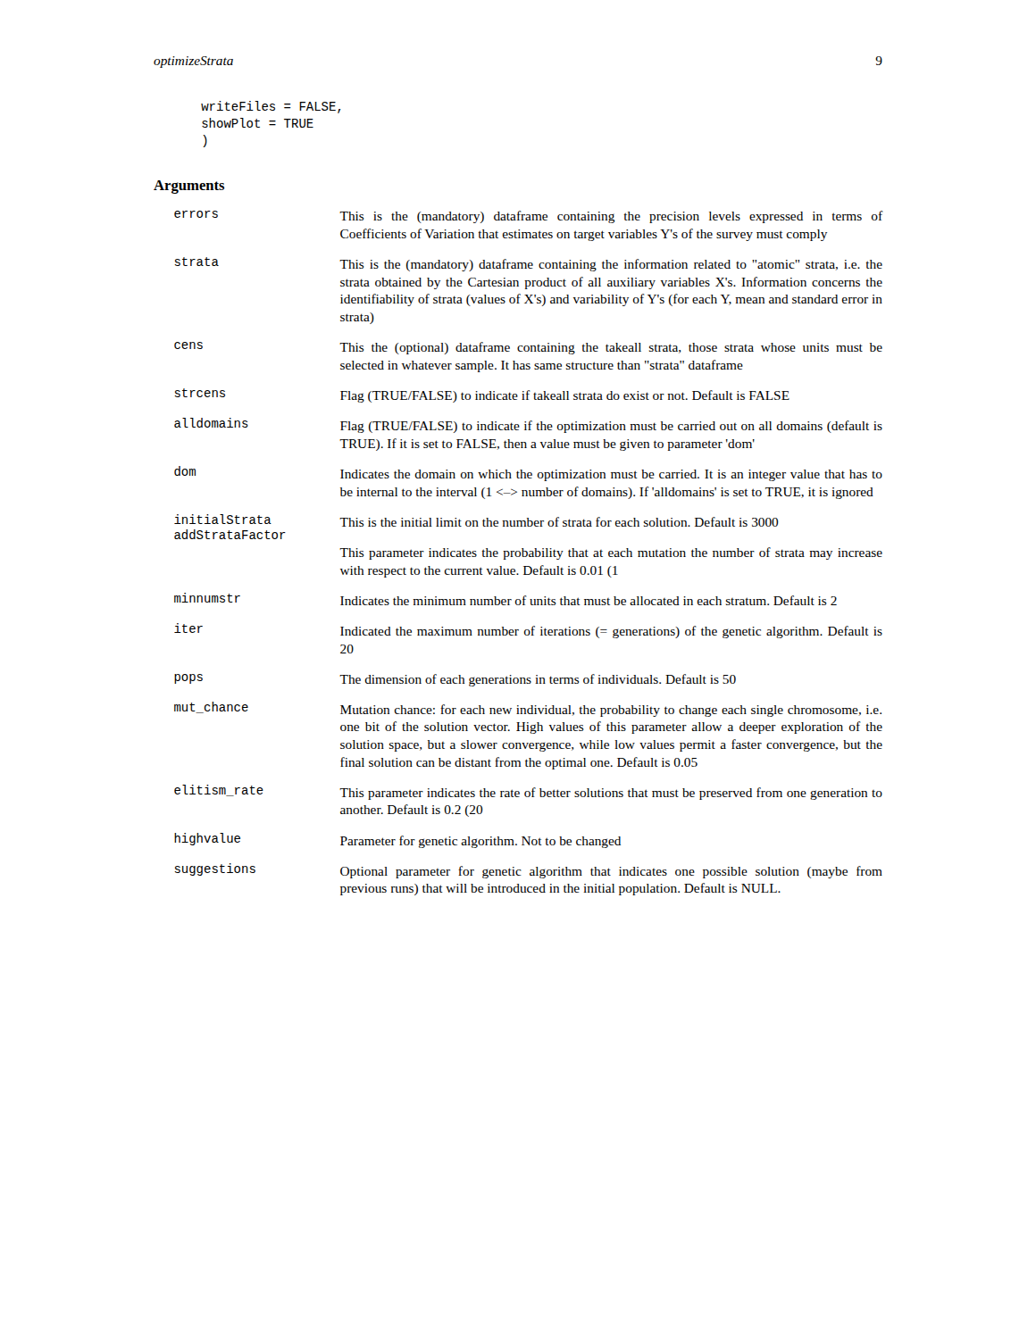optimizeStrata 9
  writeFiles = FALSE,
  showPlot = TRUE
  )
Arguments
errors
This is the (mandatory) dataframe containing the precision levels expressed in terms of Coefficients of Variation that estimates on target variables Y's of the survey must comply
strata
This is the (mandatory) dataframe containing the information related to "atomic" strata, i.e. the strata obtained by the Cartesian product of all auxiliary variables X's. Information concerns the identifiability of strata (values of X's) and variability of Y's (for each Y, mean and standard error in strata)
cens
This the (optional) dataframe containing the takeall strata, those strata whose units must be selected in whatever sample. It has same structure than "strata" dataframe
strcens
Flag (TRUE/FALSE) to indicate if takeall strata do exist or not. Default is FALSE
alldomains
Flag (TRUE/FALSE) to indicate if the optimization must be carried out on all domains (default is TRUE). If it is set to FALSE, then a value must be given to parameter 'dom'
dom
Indicates the domain on which the optimization must be carried. It is an integer value that has to be internal to the interval (1 <–> number of domains). If 'alldomains' is set to TRUE, it is ignored
initialStrata
addStrataFactor
This is the initial limit on the number of strata for each solution. Default is 3000
This parameter indicates the probability that at each mutation the number of strata may increase with respect to the current value. Default is 0.01 (1
minnumstr
Indicates the minimum number of units that must be allocated in each stratum. Default is 2
iter
Indicated the maximum number of iterations (= generations) of the genetic algorithm. Default is 20
pops
The dimension of each generations in terms of individuals. Default is 50
mut_chance
Mutation chance: for each new individual, the probability to change each single chromosome, i.e. one bit of the solution vector. High values of this parameter allow a deeper exploration of the solution space, but a slower convergence, while low values permit a faster convergence, but the final solution can be distant from the optimal one. Default is 0.05
elitism_rate
This parameter indicates the rate of better solutions that must be preserved from one generation to another. Default is 0.2 (20
highvalue
Parameter for genetic algorithm. Not to be changed
suggestions
Optional parameter for genetic algorithm that indicates one possible solution (maybe from previous runs) that will be introduced in the initial population. Default is NULL.